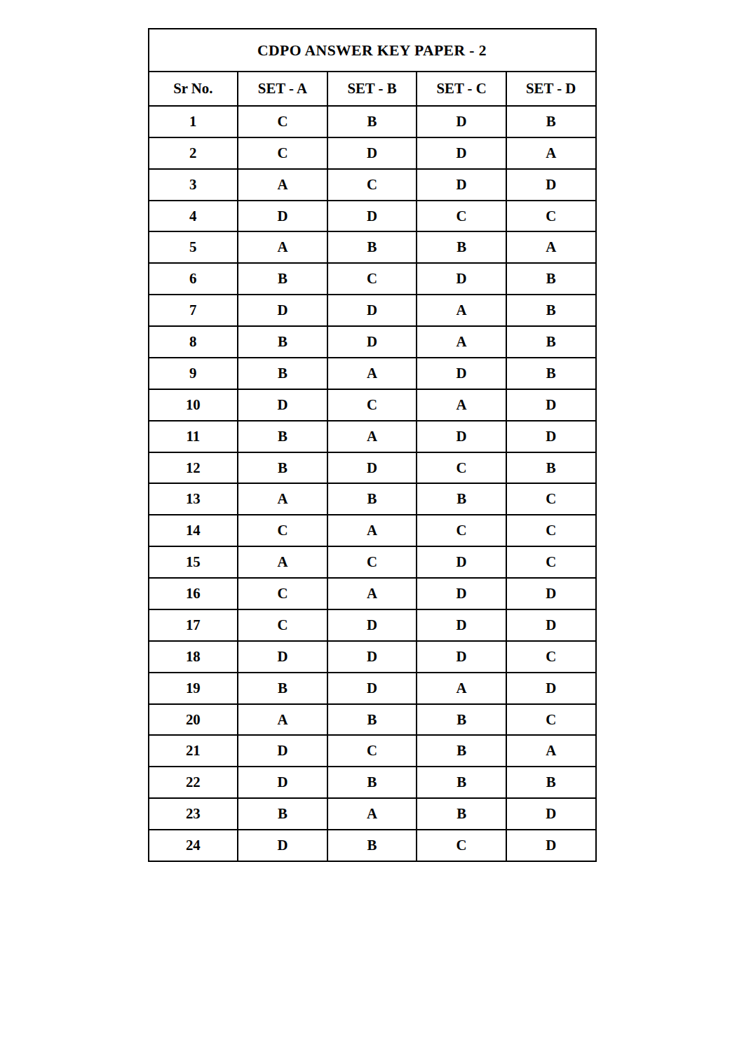CDPO ANSWER KEY PAPER - 2
| Sr No. | SET - A | SET - B | SET - C | SET - D |
| --- | --- | --- | --- | --- |
| 1 | C | B | D | B |
| 2 | C | D | D | A |
| 3 | A | C | D | D |
| 4 | D | D | C | C |
| 5 | A | B | B | A |
| 6 | B | C | D | B |
| 7 | D | D | A | B |
| 8 | B | D | A | B |
| 9 | B | A | D | B |
| 10 | D | C | A | D |
| 11 | B | A | D | D |
| 12 | B | D | C | B |
| 13 | A | B | B | C |
| 14 | C | A | C | C |
| 15 | A | C | D | C |
| 16 | C | A | D | D |
| 17 | C | D | D | D |
| 18 | D | D | D | C |
| 19 | B | D | A | D |
| 20 | A | B | B | C |
| 21 | D | C | B | A |
| 22 | D | B | B | B |
| 23 | B | A | B | D |
| 24 | D | B | C | D |